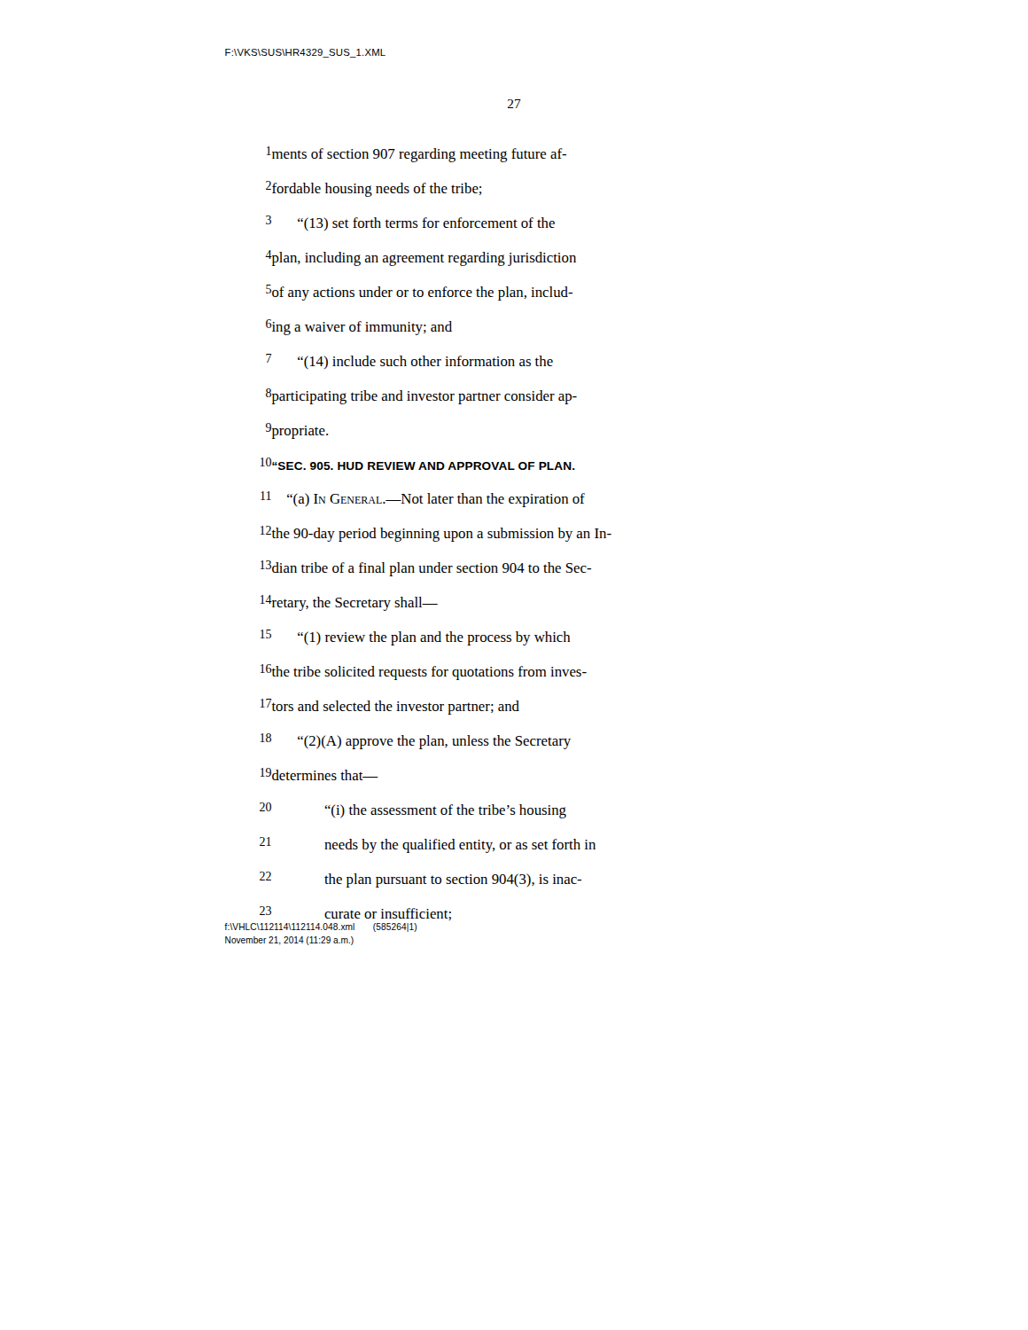F:\VKS\SUS\HR4329_SUS_1.XML
27
| 1 | ments of section 907 regarding meeting future af- |
| 2 | fordable housing needs of the tribe; |
| 3 | “(13) set forth terms for enforcement of the |
| 4 | plan, including an agreement regarding jurisdiction |
| 5 | of any actions under or to enforce the plan, includ- |
| 6 | ing a waiver of immunity; and |
| 7 | “(14) include such other information as the |
| 8 | participating tribe and investor partner consider ap- |
| 9 | propriate. |
| 10 | “SEC. 905. HUD REVIEW AND APPROVAL OF PLAN. |
| 11 | “(a) In General .—Not later than the expiration of |
| 12 | the 90-day period beginning upon a submission by an In- |
| 13 | dian tribe of a final plan under section 904 to the Sec- |
| 14 | retary, the Secretary shall— |
| 15 | “(1) review the plan and the process by which |
| 16 | the tribe solicited requests for quotations from inves- |
| 17 | tors and selected the investor partner; and |
| 18 | “(2)(A) approve the plan, unless the Secretary |
| 19 | determines that— |
| 20 | “(i) the assessment of the tribe’s housing |
| 21 | needs by the qualified entity, or as set forth in |
| 22 | the plan pursuant to section 904(3), is inac- |
| 23 | curate or insufficient; |
f:\VHLC\112114\112114.048.xml (585264|1)
November 21, 2014 (11:29 a.m.)